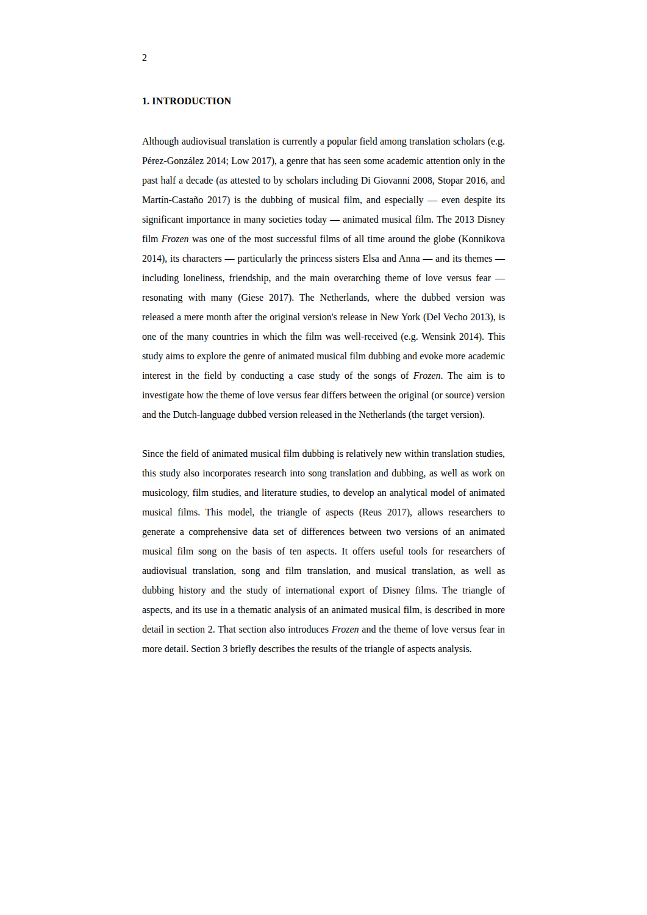2
1. INTRODUCTION
Although audiovisual translation is currently a popular field among translation scholars (e.g. Pérez-González 2014; Low 2017), a genre that has seen some academic attention only in the past half a decade (as attested to by scholars including Di Giovanni 2008, Stopar 2016, and Martín-Castaño 2017) is the dubbing of musical film, and especially — even despite its significant importance in many societies today — animated musical film. The 2013 Disney film Frozen was one of the most successful films of all time around the globe (Konnikova 2014), its characters — particularly the princess sisters Elsa and Anna — and its themes — including loneliness, friendship, and the main overarching theme of love versus fear — resonating with many (Giese 2017). The Netherlands, where the dubbed version was released a mere month after the original version's release in New York (Del Vecho 2013), is one of the many countries in which the film was well-received (e.g. Wensink 2014). This study aims to explore the genre of animated musical film dubbing and evoke more academic interest in the field by conducting a case study of the songs of Frozen. The aim is to investigate how the theme of love versus fear differs between the original (or source) version and the Dutch-language dubbed version released in the Netherlands (the target version).
Since the field of animated musical film dubbing is relatively new within translation studies, this study also incorporates research into song translation and dubbing, as well as work on musicology, film studies, and literature studies, to develop an analytical model of animated musical films. This model, the triangle of aspects (Reus 2017), allows researchers to generate a comprehensive data set of differences between two versions of an animated musical film song on the basis of ten aspects. It offers useful tools for researchers of audiovisual translation, song and film translation, and musical translation, as well as dubbing history and the study of international export of Disney films. The triangle of aspects, and its use in a thematic analysis of an animated musical film, is described in more detail in section 2. That section also introduces Frozen and the theme of love versus fear in more detail. Section 3 briefly describes the results of the triangle of aspects analysis.